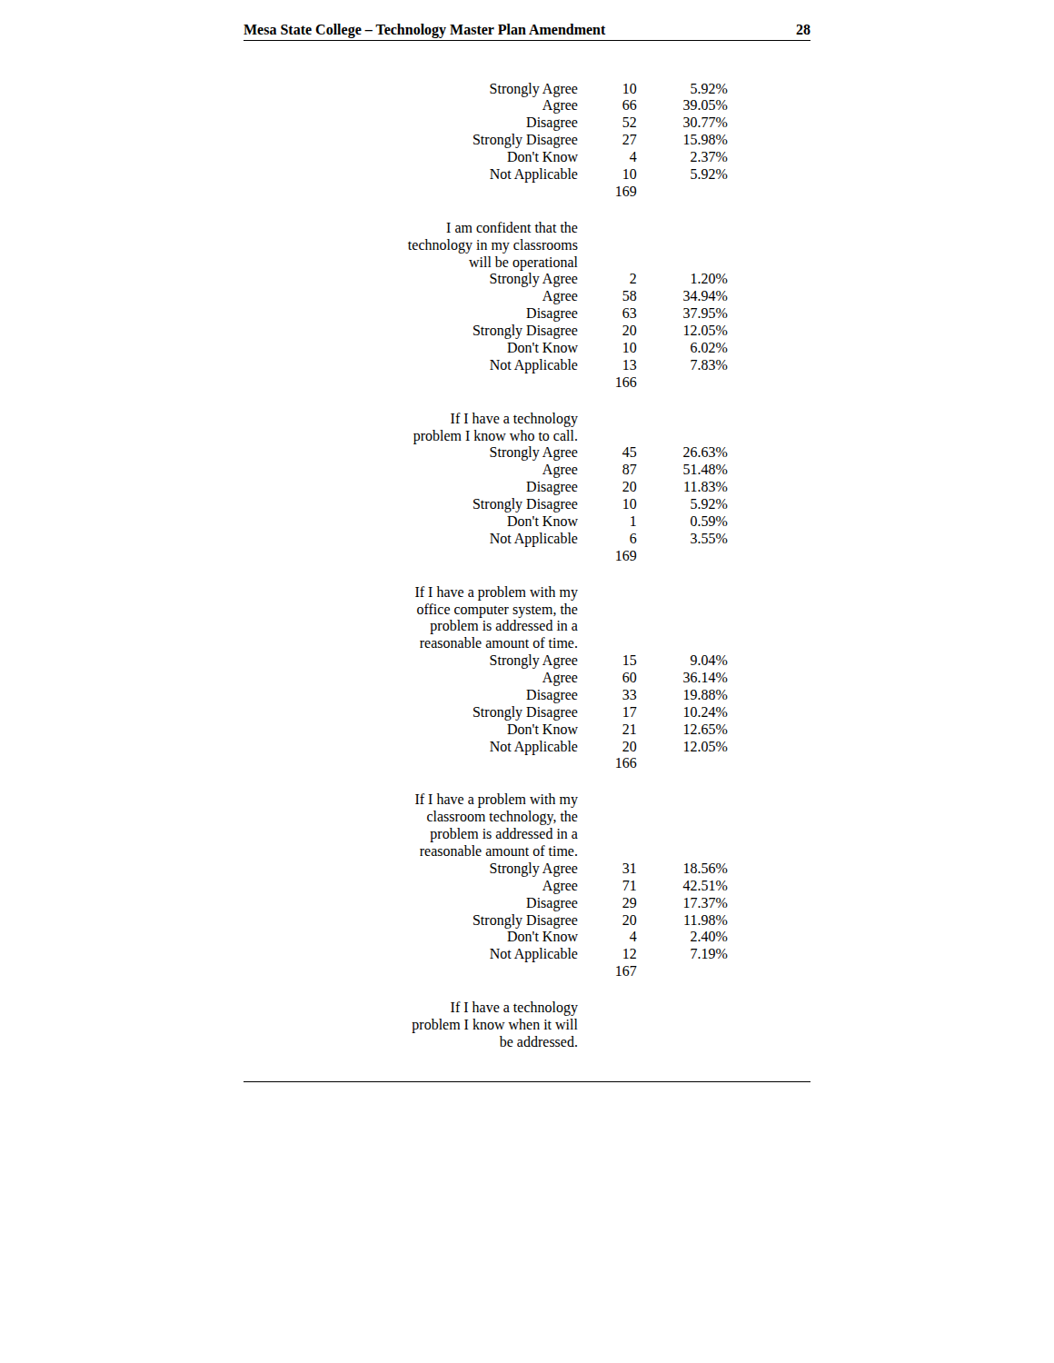Mesa State College – Technology Master Plan Amendment 28
| Strongly Agree | 10 | 5.92% |
| Agree | 66 | 39.05% |
| Disagree | 52 | 30.77% |
| Strongly Disagree | 27 | 15.98% |
| Don't Know | 4 | 2.37% |
| Not Applicable | 10 | 5.92% |
| | 169 | |
| I am confident that the | | |
| technology in my classrooms | | |
| will be operational | | |
| Strongly Agree | 2 | 1.20% |
| Agree | 58 | 34.94% |
| Disagree | 63 | 37.95% |
| Strongly Disagree | 20 | 12.05% |
| Don't Know | 10 | 6.02% |
| Not Applicable | 13 | 7.83% |
| | 166 | |
| If I have a technology | | |
| problem I know who to call. | | |
| Strongly Agree | 45 | 26.63% |
| Agree | 87 | 51.48% |
| Disagree | 20 | 11.83% |
| Strongly Disagree | 10 | 5.92% |
| Don't Know | 1 | 0.59% |
| Not Applicable | 6 | 3.55% |
| | 169 | |
| If I have a problem with my | | |
| office computer system, the | | |
| problem is addressed in a | | |
| reasonable amount of time. | | |
| Strongly Agree | 15 | 9.04% |
| Agree | 60 | 36.14% |
| Disagree | 33 | 19.88% |
| Strongly Disagree | 17 | 10.24% |
| Don't Know | 21 | 12.65% |
| Not Applicable | 20 | 12.05% |
| | 166 | |
| If I have a problem with my | | |
| classroom technology, the | | |
| problem is addressed in a | | |
| reasonable amount of time. | | |
| Strongly Agree | 31 | 18.56% |
| Agree | 71 | 42.51% |
| Disagree | 29 | 17.37% |
| Strongly Disagree | 20 | 11.98% |
| Don't Know | 4 | 2.40% |
| Not Applicable | 12 | 7.19% |
| | 167 | |
| If I have a technology | | |
| problem I know when it will | | |
| be addressed. | | |